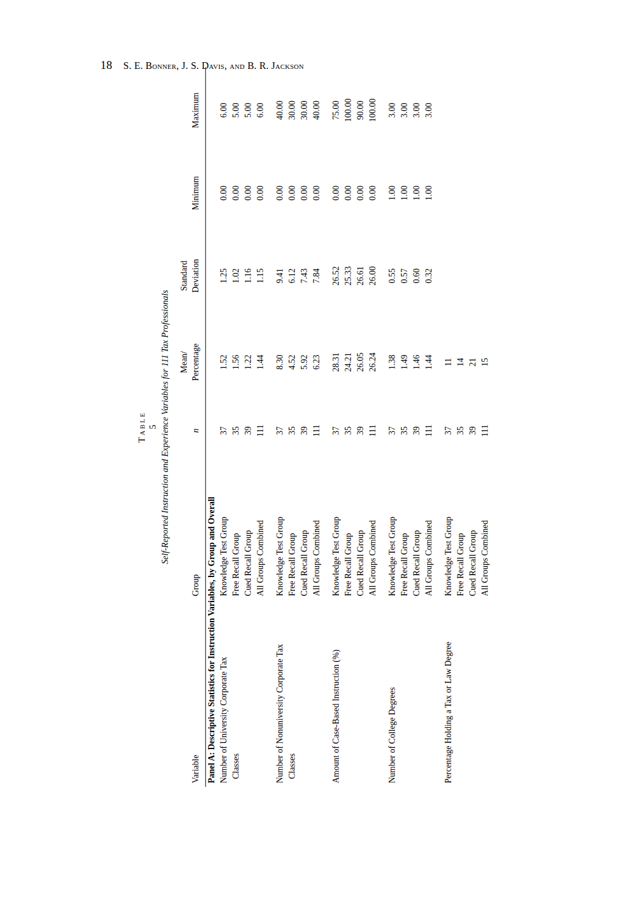18 S. E. Bonner, J. S. Davis, and B. R. Jackson
Table
5
Self-Reported Instruction and Experience Variables for 111 Tax Professionals
| Variable | Group | n | Mean/ | Standard | Minimum | Maximum |
| --- | --- | --- | --- | --- | --- | --- |
| Percentage | Deviation |
| Panel A: Descriptive Statistics for Instruction Variables, by Group and Overall |
| Number of University Corporate Tax | Knowledge Test Group | 37 | 1.52 | 1.25 | 0.00 | 6.00 |
| Classes | Free Recall Group | 35 | 1.56 | 1.02 | 0.00 | 5.00 |
| | Cued Recall Group | 39 | 1.22 | 1.16 | 0.00 | 5.00 |
| | All Groups Combined | 111 | 1.44 | 1.15 | 0.00 | 6.00 |
| Number of Nonuniversity Corporate Tax | Knowledge Test Group | 37 | 8.30 | 9.41 | 0.00 | 40.00 |
| Classes | Free Recall Group | 35 | 4.52 | 6.12 | 0.00 | 30.00 |
| | Cued Recall Group | 39 | 5.92 | 7.43 | 0.00 | 30.00 |
| | All Groups Combined | 111 | 6.23 | 7.84 | 0.00 | 40.00 |
| Amount of Case-Based Instruction (%) | Knowledge Test Group | 37 | 28.31 | 26.52 | 0.00 | 75.00 |
| | Free Recall Group | 35 | 24.21 | 25.33 | 0.00 | 100.00 |
| | Cued Recall Group | 39 | 26.05 | 26.61 | 0.00 | 90.00 |
| | All Groups Combined | 111 | 26.24 | 26.00 | 0.00 | 100.00 |
| Number of College Degrees | Knowledge Test Group | 37 | 1.38 | 0.55 | 1.00 | 3.00 |
| | Free Recall Group | 35 | 1.49 | 0.57 | 1.00 | 3.00 |
| | Cued Recall Group | 39 | 1.46 | 0.60 | 1.00 | 3.00 |
| | All Groups Combined | 111 | 1.44 | 0.32 | 1.00 | 3.00 |
| Percentage Holding a Tax or Law Degree | Knowledge Test Group | 37 | 11 | | | |
| | Free Recall Group | 35 | 14 | | | |
| | Cued Recall Group | 39 | 21 | | | |
| | All Groups Combined | 111 | 15 | | | |